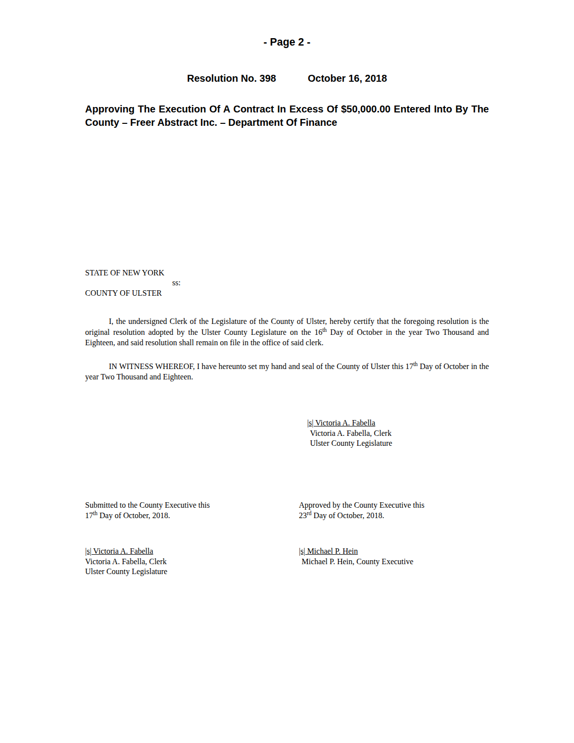- Page 2 -
Resolution No. 398 October 16, 2018
Approving The Execution Of A Contract In Excess Of $50,000.00 Entered Into By The County – Freer Abstract Inc. – Department Of Finance
STATE OF NEW YORK
ss: COUNTY OF ULSTER
I, the undersigned Clerk of the Legislature of the County of Ulster, hereby certify that the foregoing resolution is the original resolution adopted by the Ulster County Legislature on the 16th Day of October in the year Two Thousand and Eighteen, and said resolution shall remain on file in the office of said clerk.
IN WITNESS WHEREOF, I have hereunto set my hand and seal of the County of Ulster this 17th Day of October in the year Two Thousand and Eighteen.
|s| Victoria A. Fabella
Victoria A. Fabella, Clerk Ulster County Legislature
| Submitted to the County Executive this 17 th Day of October, 2018. | Approved by the County Executive this 23 rd Day of October, 2018. |
| /s/ Victoria A. Fabella Victoria A. Fabella, Clerk Ulster County Legislature | /s/ Michael P. Hein Michael P. Hein, County Executive |